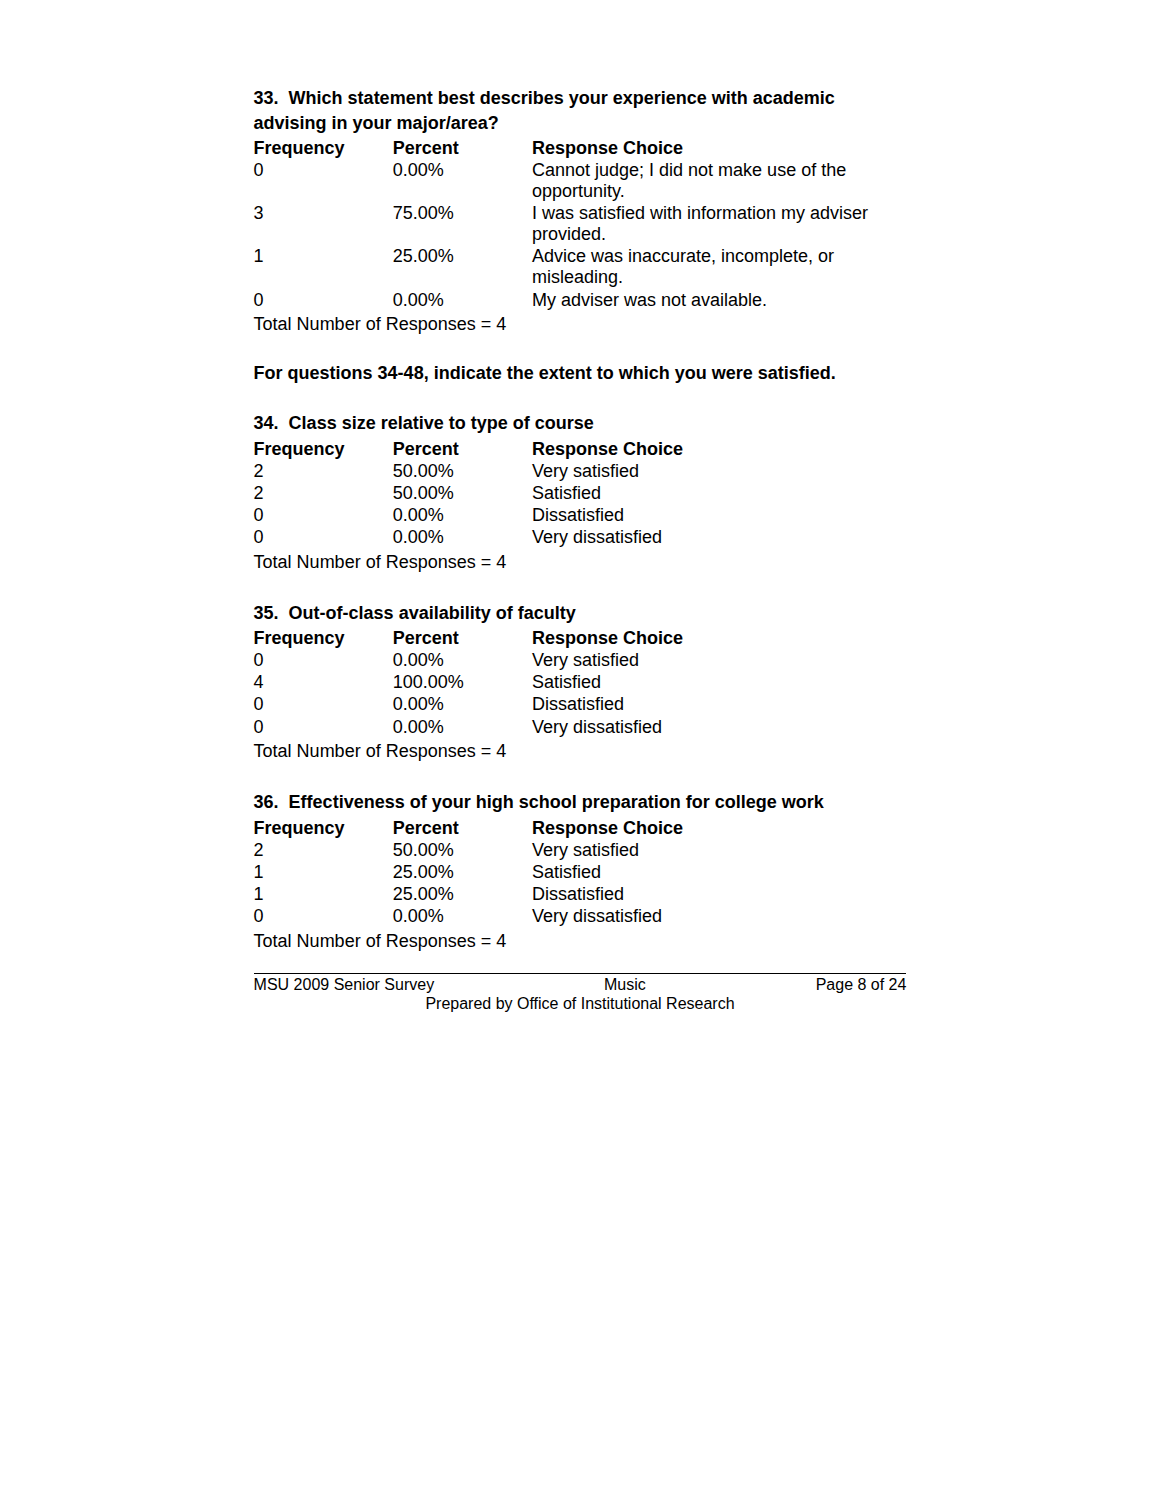33. Which statement best describes your experience with academic advising in your major/area?
| Frequency | Percent | Response Choice |
| --- | --- | --- |
| 0 | 0.00% | Cannot judge; I did not make use of the opportunity. |
| 3 | 75.00% | I was satisfied with information my adviser provided. |
| 1 | 25.00% | Advice was inaccurate, incomplete, or misleading. |
| 0 | 0.00% | My adviser was not available. |
Total Number of Responses = 4
For questions 34-48, indicate the extent to which you were satisfied.
34. Class size relative to type of course
| Frequency | Percent | Response Choice |
| --- | --- | --- |
| 2 | 50.00% | Very satisfied |
| 2 | 50.00% | Satisfied |
| 0 | 0.00% | Dissatisfied |
| 0 | 0.00% | Very dissatisfied |
Total Number of Responses = 4
35. Out-of-class availability of faculty
| Frequency | Percent | Response Choice |
| --- | --- | --- |
| 0 | 0.00% | Very satisfied |
| 4 | 100.00% | Satisfied |
| 0 | 0.00% | Dissatisfied |
| 0 | 0.00% | Very dissatisfied |
Total Number of Responses = 4
36. Effectiveness of your high school preparation for college work
| Frequency | Percent | Response Choice |
| --- | --- | --- |
| 2 | 50.00% | Very satisfied |
| 1 | 25.00% | Satisfied |
| 1 | 25.00% | Dissatisfied |
| 0 | 0.00% | Very dissatisfied |
Total Number of Responses = 4
MSU 2009 Senior Survey Music Page 8 of 24
Prepared by Office of Institutional Research